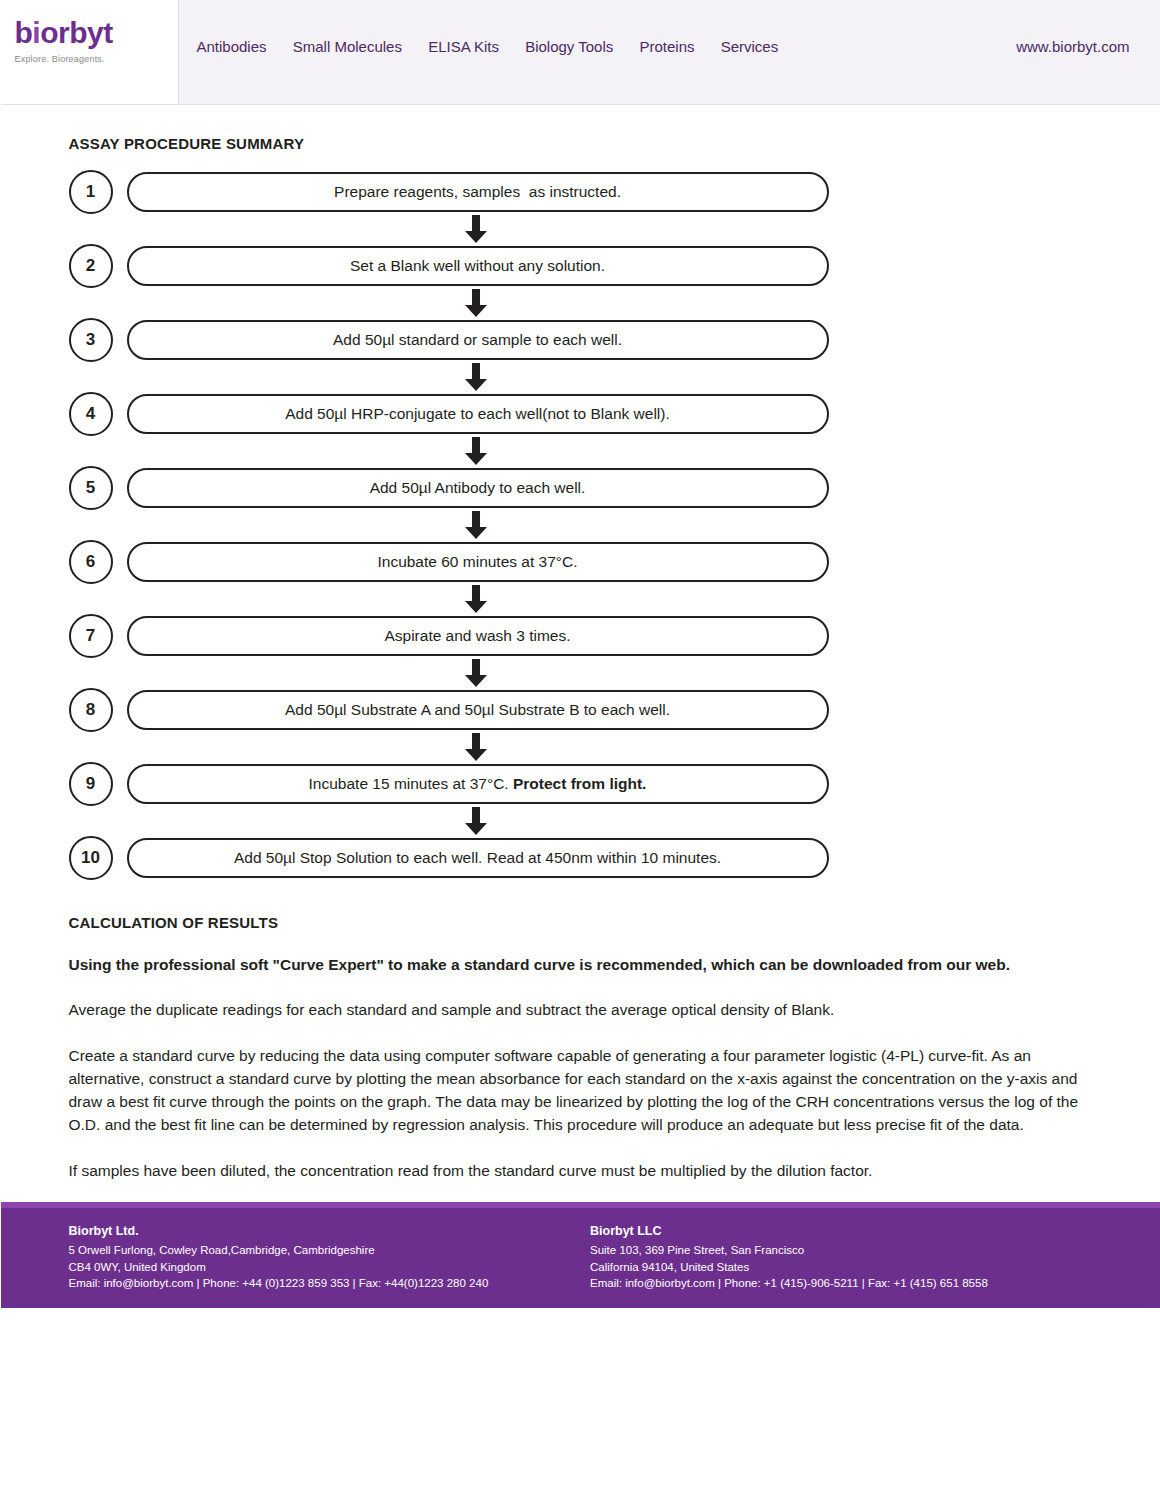biorbyt
Explore. Bioreagents.
Antibodies Small Molecules ELISA Kits Biology Tools Proteins Services
www.biorbyt.com
ASSAY PROCEDURE SUMMARY
1
Prepare reagents, samples as instructed.
2
Set a Blank well without any solution.
3
Add 50µl standard or sample to each well.
4
Add 50µl HRP-conjugate to each well(not to Blank well).
5
Add 50µl Antibody to each well.
6
Incubate 60 minutes at 37°C.
7
Aspirate and wash 3 times.
8
Add 50µl Substrate A and 50µl Substrate B to each well.
9
Incubate 15 minutes at 37°C. Protect from light.
10
Add 50µl Stop Solution to each well. Read at 450nm within 10 minutes.
CALCULATION OF RESULTS
Using the professional soft "Curve Expert" to make a standard curve is recommended, which can be downloaded from our web.
Average the duplicate readings for each standard and sample and subtract the average optical density of Blank.
Create a standard curve by reducing the data using computer software capable of generating a four parameter logistic (4-PL) curve-fit. As an alternative, construct a standard curve by plotting the mean absorbance for each standard on the x-axis against the concentration on the y-axis and draw a best fit curve through the points on the graph. The data may be linearized by plotting the log of the CRH concentrations versus the log of the O.D. and the best fit line can be determined by regression analysis. This procedure will produce an adequate but less precise fit of the data.
If samples have been diluted, the concentration read from the standard curve must be multiplied by the dilution factor.
Biorbyt Ltd.
5 Orwell Furlong, Cowley Road,Cambridge, Cambridgeshire
CB4 0WY, United Kingdom
Email: info@biorbyt.com | Phone: +44 (0)1223 859 353 | Fax: +44(0)1223 280 240
Biorbyt LLC
Suite 103, 369 Pine Street, San Francisco
California 94104, United States
Email: info@biorbyt.com | Phone: +1 (415)-906-5211 | Fax: +1 (415) 651 8558